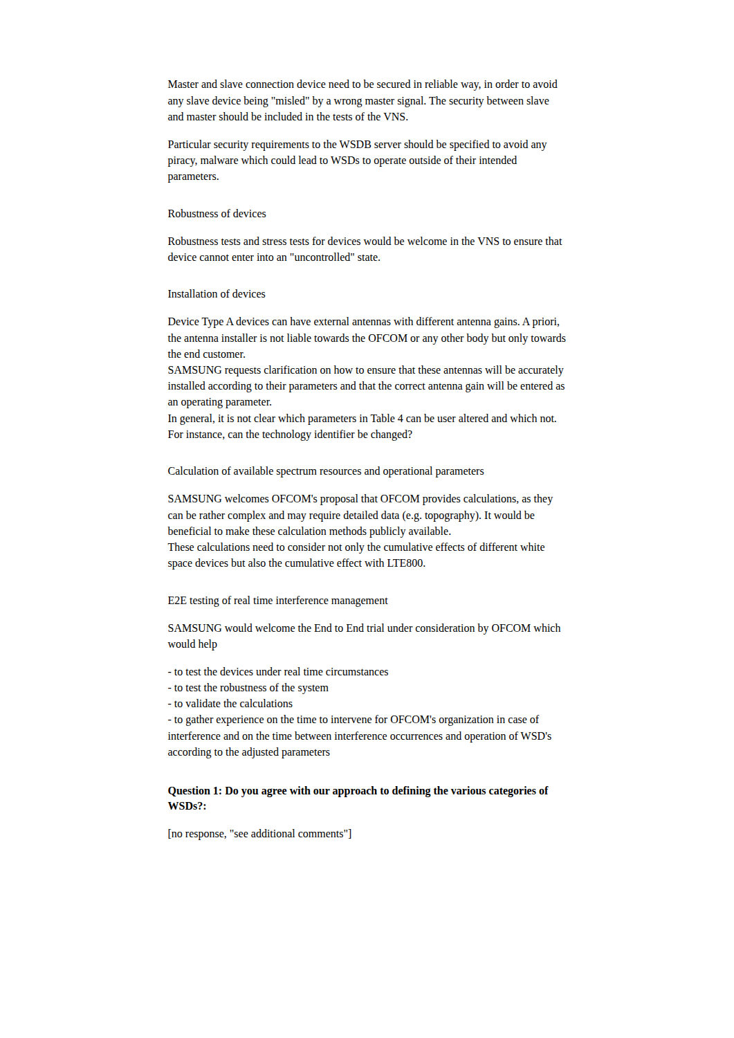Master and slave connection device need to be secured in reliable way, in order to avoid any slave device being "misled" by a wrong master signal. The security between slave and master should be included in the tests of the VNS.
Particular security requirements to the WSDB server should be specified to avoid any piracy, malware which could lead to WSDs to operate outside of their intended parameters.
Robustness of devices
Robustness tests and stress tests for devices would be welcome in the VNS to ensure that device cannot enter into an "uncontrolled" state.
Installation of devices
Device Type A devices can have external antennas with different antenna gains. A priori, the antenna installer is not liable towards the OFCOM or any other body but only towards the end customer.
SAMSUNG requests clarification on how to ensure that these antennas will be accurately installed according to their parameters and that the correct antenna gain will be entered as an operating parameter.
In general, it is not clear which parameters in Table 4 can be user altered and which not. For instance, can the technology identifier be changed?
Calculation of available spectrum resources and operational parameters
SAMSUNG welcomes OFCOM's proposal that OFCOM provides calculations, as they can be rather complex and may require detailed data (e.g. topography). It would be beneficial to make these calculation methods publicly available.
These calculations need to consider not only the cumulative effects of different white space devices but also the cumulative effect with LTE800.
E2E testing of real time interference management
SAMSUNG would welcome the End to End trial under consideration by OFCOM which would help
- to test the devices under real time circumstances
- to test the robustness of the system
- to validate the calculations
- to gather experience on the time to intervene for OFCOM's organization in case of interference and on the time between interference occurrences and operation of WSD's according to the adjusted parameters
Question 1: Do you agree with our approach to defining the various categories of WSDs?:
[no response, "see additional comments"]